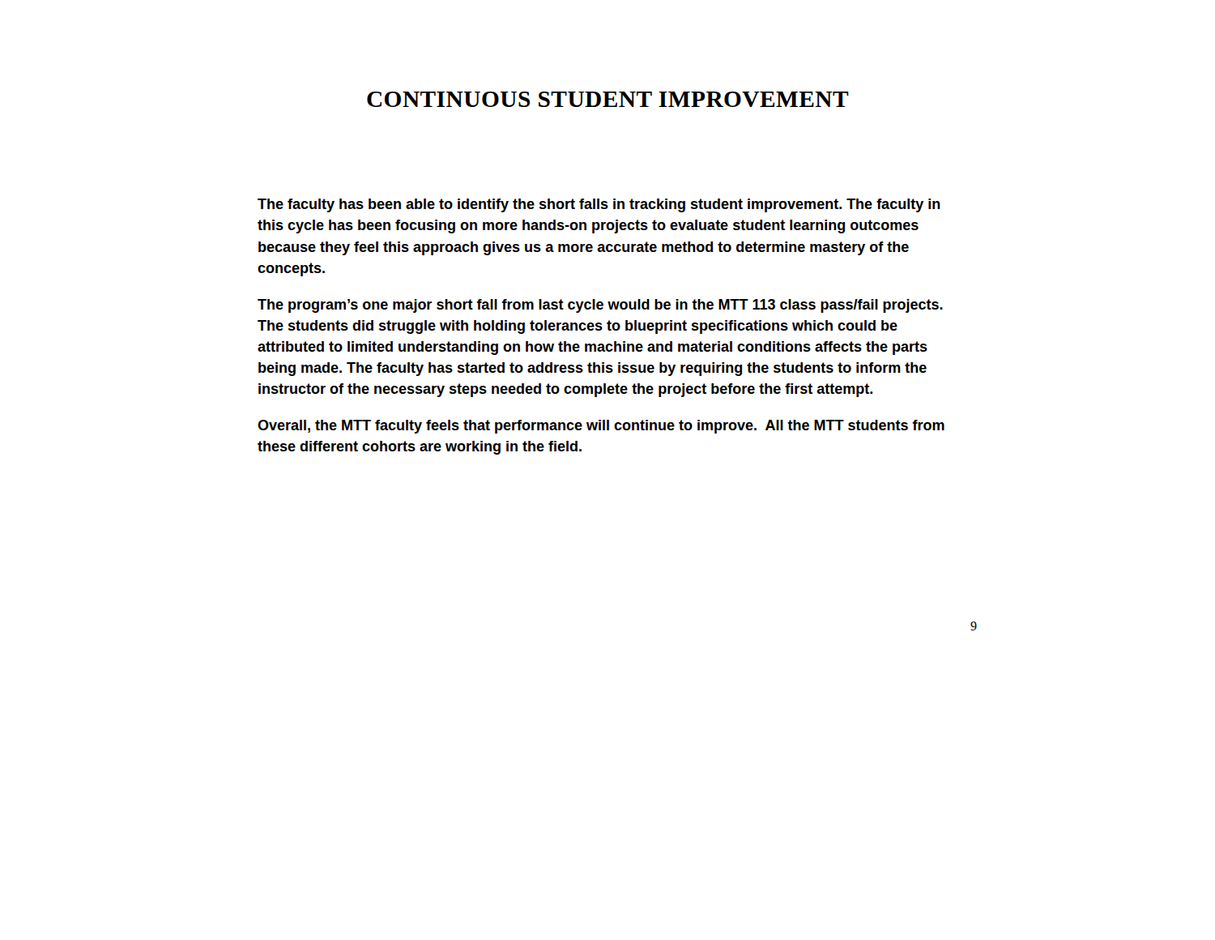CONTINUOUS STUDENT IMPROVEMENT
The faculty has been able to identify the short falls in tracking student improvement. The faculty in this cycle has been focusing on more hands-on projects to evaluate student learning outcomes because they feel this approach gives us a more accurate method to determine mastery of the concepts.
The program’s one major short fall from last cycle would be in the MTT 113 class pass/fail projects. The students did struggle with holding tolerances to blueprint specifications which could be attributed to limited understanding on how the machine and material conditions affects the parts being made. The faculty has started to address this issue by requiring the students to inform the instructor of the necessary steps needed to complete the project before the first attempt.
Overall, the MTT faculty feels that performance will continue to improve. All the MTT students from these different cohorts are working in the field.
9